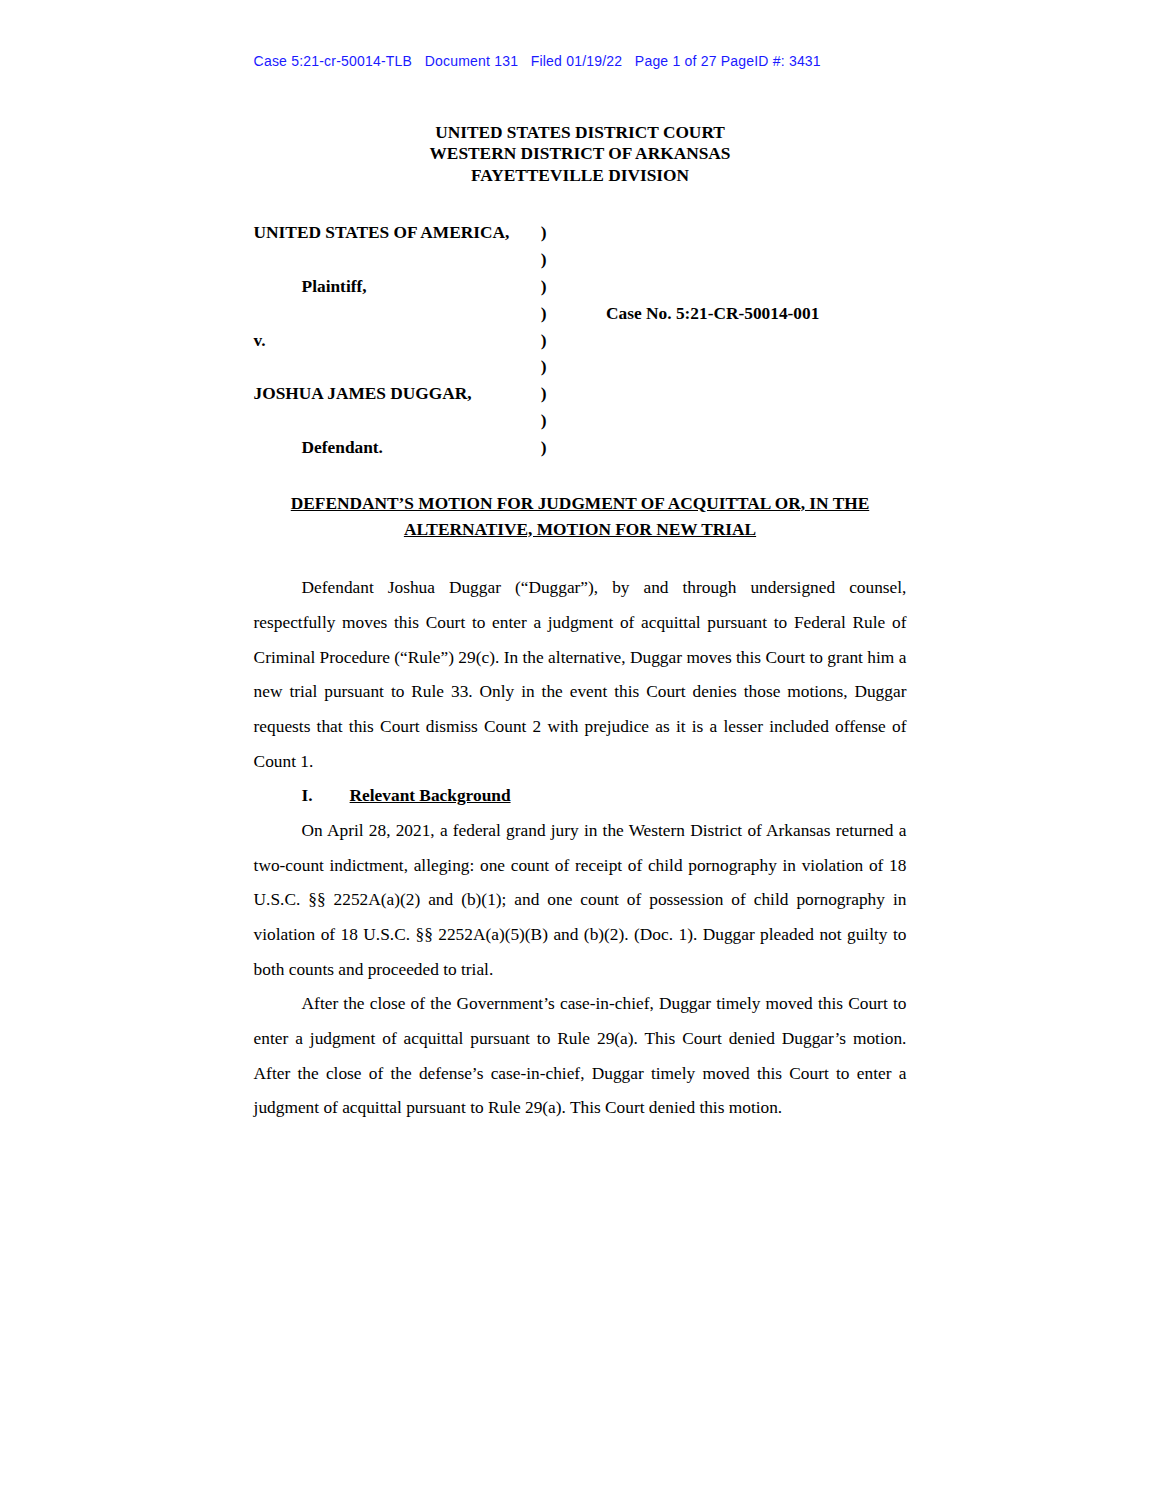Case 5:21-cr-50014-TLB Document 131 Filed 01/19/22 Page 1 of 27 PageID #: 3431
UNITED STATES DISTRICT COURT
WESTERN DISTRICT OF ARKANSAS
FAYETTEVILLE DIVISION
| UNITED STATES OF AMERICA, | ) | |
| | ) | |
| Plaintiff, | ) | |
| | ) | Case No. 5:21-CR-50014-001 |
| v. | ) | |
| | ) | |
| JOSHUA JAMES DUGGAR, | ) | |
| | ) | |
| Defendant. | ) | |
DEFENDANT’S MOTION FOR JUDGMENT OF ACQUITTAL OR, IN THE
ALTERNATIVE, MOTION FOR NEW TRIAL
Defendant Joshua Duggar (“Duggar”), by and through undersigned counsel, respectfully moves this Court to enter a judgment of acquittal pursuant to Federal Rule of Criminal Procedure (“Rule”) 29(c). In the alternative, Duggar moves this Court to grant him a new trial pursuant to Rule 33. Only in the event this Court denies those motions, Duggar requests that this Court dismiss Count 2 with prejudice as it is a lesser included offense of Count 1.
I. Relevant Background
On April 28, 2021, a federal grand jury in the Western District of Arkansas returned a two-count indictment, alleging: one count of receipt of child pornography in violation of 18 U.S.C. §§ 2252A(a)(2) and (b)(1); and one count of possession of child pornography in violation of 18 U.S.C. §§ 2252A(a)(5)(B) and (b)(2). (Doc. 1). Duggar pleaded not guilty to both counts and proceeded to trial.
After the close of the Government’s case-in-chief, Duggar timely moved this Court to enter a judgment of acquittal pursuant to Rule 29(a). This Court denied Duggar’s motion. After the close of the defense’s case-in-chief, Duggar timely moved this Court to enter a judgment of acquittal pursuant to Rule 29(a). This Court denied this motion.